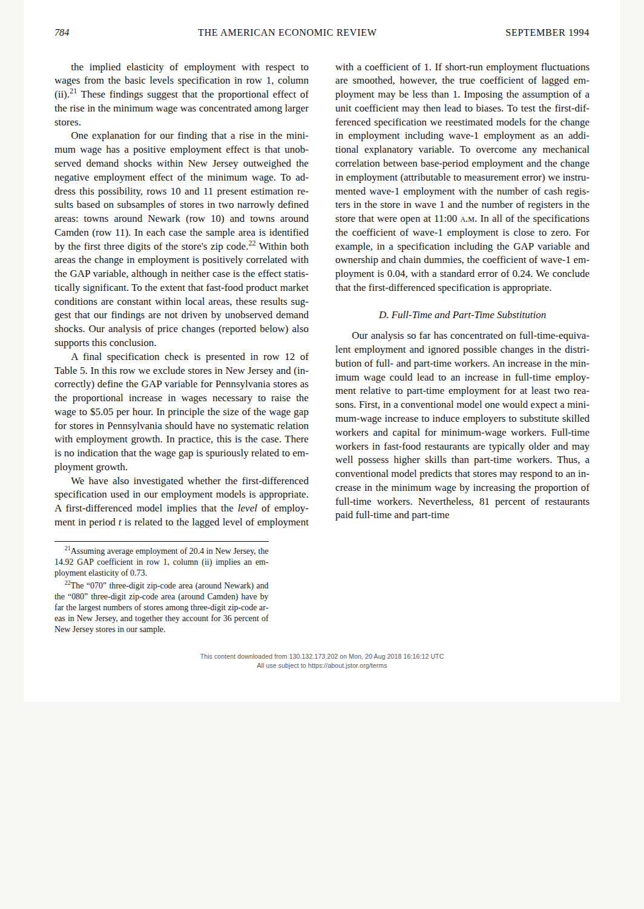784 THE AMERICAN ECONOMIC REVIEW SEPTEMBER 1994
the implied elasticity of employment with respect to wages from the basic levels specification in row 1, column (ii).21 These findings suggest that the proportional effect of the rise in the minimum wage was concentrated among larger stores.
One explanation for our finding that a rise in the minimum wage has a positive employment effect is that unobserved demand shocks within New Jersey outweighed the negative employment effect of the minimum wage. To address this possibility, rows 10 and 11 present estimation results based on subsamples of stores in two narrowly defined areas: towns around Newark (row 10) and towns around Camden (row 11). In each case the sample area is identified by the first three digits of the store's zip code.22 Within both areas the change in employment is positively correlated with the GAP variable, although in neither case is the effect statistically significant. To the extent that fast-food product market conditions are constant within local areas, these results suggest that our findings are not driven by unobserved demand shocks. Our analysis of price changes (reported below) also supports this conclusion.
A final specification check is presented in row 12 of Table 5. In this row we exclude stores in New Jersey and (incorrectly) define the GAP variable for Pennsylvania stores as the proportional increase in wages necessary to raise the wage to $5.05 per hour. In principle the size of the wage gap for stores in Pennsylvania should have no systematic relation with employment growth. In practice, this is the case. There is no indication that the wage gap is spuriously related to employment growth.
We have also investigated whether the first-differenced specification used in our employment models is appropriate. A first-differenced model implies that the level of employment in period t is related to the lagged level of employment with a coefficient of 1. If short-run employment fluctuations are smoothed, however, the true coefficient of lagged employment may be less than 1. Imposing the assumption of a unit coefficient may then lead to biases. To test the first-differenced specification we reestimated models for the change in employment including wave-1 employment as an additional explanatory variable. To overcome any mechanical correlation between base-period employment and the change in employment (attributable to measurement error) we instrumented wave-1 employment with the number of cash registers in the store in wave 1 and the number of registers in the store that were open at 11:00 a.m. In all of the specifications the coefficient of wave-1 employment is close to zero. For example, in a specification including the GAP variable and ownership and chain dummies, the coefficient of wave-1 employment is 0.04, with a standard error of 0.24. We conclude that the first-differenced specification is appropriate.
D. Full-Time and Part-Time Substitution
Our analysis so far has concentrated on full-time-equivalent employment and ignored possible changes in the distribution of full- and part-time workers. An increase in the minimum wage could lead to an increase in full-time employment relative to part-time employment for at least two reasons. First, in a conventional model one would expect a minimum-wage increase to induce employers to substitute skilled workers and capital for minimum-wage workers. Full-time workers in fast-food restaurants are typically older and may well possess higher skills than part-time workers. Thus, a conventional model predicts that stores may respond to an increase in the minimum wage by increasing the proportion of full-time workers. Nevertheless, 81 percent of restaurants paid full-time and part-time
21Assuming average employment of 20.4 in New Jersey, the 14.92 GAP coefficient in row 1, column (ii) implies an employment elasticity of 0.73.
22The “070” three-digit zip-code area (around Newark) and the “080” three-digit zip-code area (around Camden) have by far the largest numbers of stores among three-digit zip-code areas in New Jersey, and together they account for 36 percent of New Jersey stores in our sample.
This content downloaded from 130.132.173.202 on Mon, 20 Aug 2018 16:16:12 UTC
All use subject to https://about.jstor.org/terms